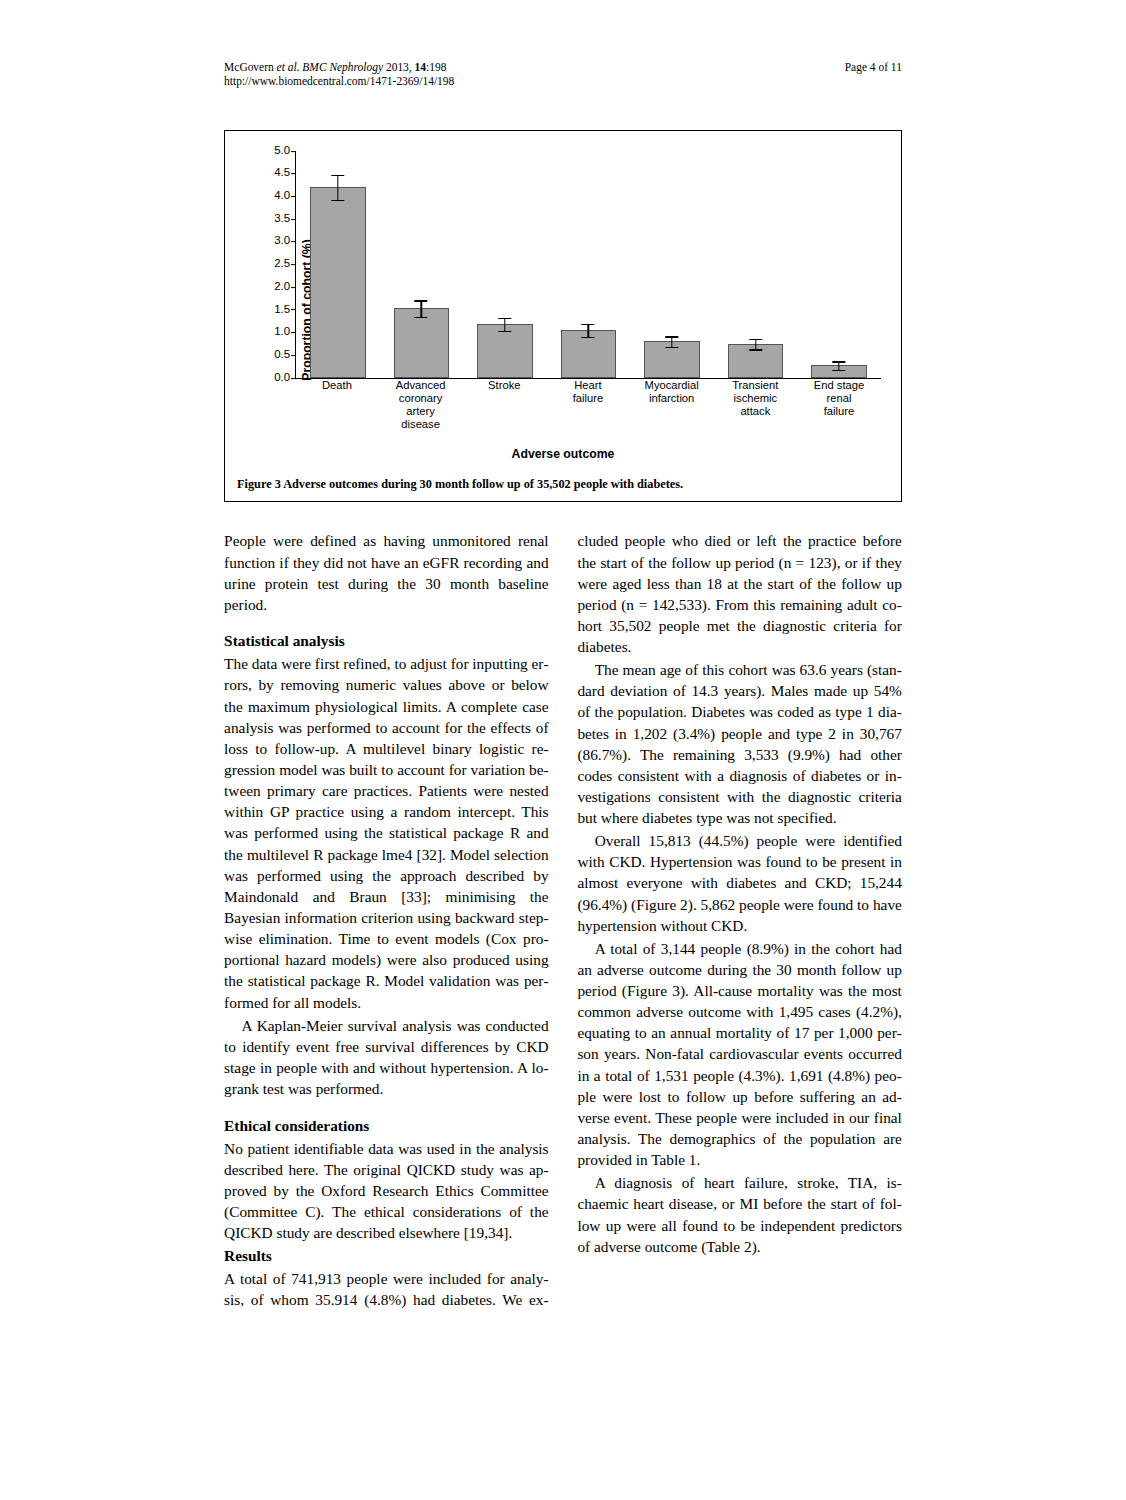McGovern et al. BMC Nephrology 2013, 14:198
http://www.biomedcentral.com/1471-2369/14/198
Page 4 of 11
Proportion of cohort (%)
5.0
4.5
4.0
3.5
3.0
2.5
2.0
1.5
1.0
0.5
0.0
Death
Advanced
coronary
artery
disease
Stroke
Heart
failure
Myocardial
infarction
Transient
ischemic
attack
End stage
renal
failure
Adverse outcome
Figure 3 Adverse outcomes during 30 month follow up of 35,502 people with diabetes.
People were defined as having unmonitored renal function if they did not have an eGFR recording and urine protein test during the 30 month baseline period.
Statistical analysis
The data were first refined, to adjust for inputting errors, by removing numeric values above or below the maximum physiological limits. A complete case analysis was performed to account for the effects of loss to follow-up. A multilevel binary logistic regression model was built to account for variation between primary care practices. Patients were nested within GP practice using a random intercept. This was performed using the statistical package R and the multilevel R package lme4 [32]. Model selection was performed using the approach described by Maindonald and Braun [33]; minimising the Bayesian information criterion using backward stepwise elimination. Time to event models (Cox proportional hazard models) were also produced using the statistical package R. Model validation was performed for all models.
A Kaplan-Meier survival analysis was conducted to identify event free survival differences by CKD stage in people with and without hypertension. A logrank test was performed.
Ethical considerations
No patient identifiable data was used in the analysis described here. The original QICKD study was approved by the Oxford Research Ethics Committee (Committee C). The ethical considerations of the QICKD study are described elsewhere [19,34].
Results
A total of 741,913 people were included for analysis, of whom 35.914 (4.8%) had diabetes. We excluded people who died or left the practice before the start of the follow up period (n = 123), or if they were aged less than 18 at the start of the follow up period (n = 142,533). From this remaining adult cohort 35,502 people met the diagnostic criteria for diabetes.
The mean age of this cohort was 63.6 years (standard deviation of 14.3 years). Males made up 54% of the population. Diabetes was coded as type 1 diabetes in 1,202 (3.4%) people and type 2 in 30,767 (86.7%). The remaining 3,533 (9.9%) had other codes consistent with a diagnosis of diabetes or investigations consistent with the diagnostic criteria but where diabetes type was not specified.
Overall 15,813 (44.5%) people were identified with CKD. Hypertension was found to be present in almost everyone with diabetes and CKD; 15,244 (96.4%) (Figure 2). 5,862 people were found to have hypertension without CKD.
A total of 3,144 people (8.9%) in the cohort had an adverse outcome during the 30 month follow up period (Figure 3). All-cause mortality was the most common adverse outcome with 1,495 cases (4.2%), equating to an annual mortality of 17 per 1,000 person years. Non-fatal cardiovascular events occurred in a total of 1,531 people (4.3%). 1,691 (4.8%) people were lost to follow up before suffering an adverse event. These people were included in our final analysis. The demographics of the population are provided in Table 1.
A diagnosis of heart failure, stroke, TIA, ischaemic heart disease, or MI before the start of follow up were all found to be independent predictors of adverse outcome (Table 2).